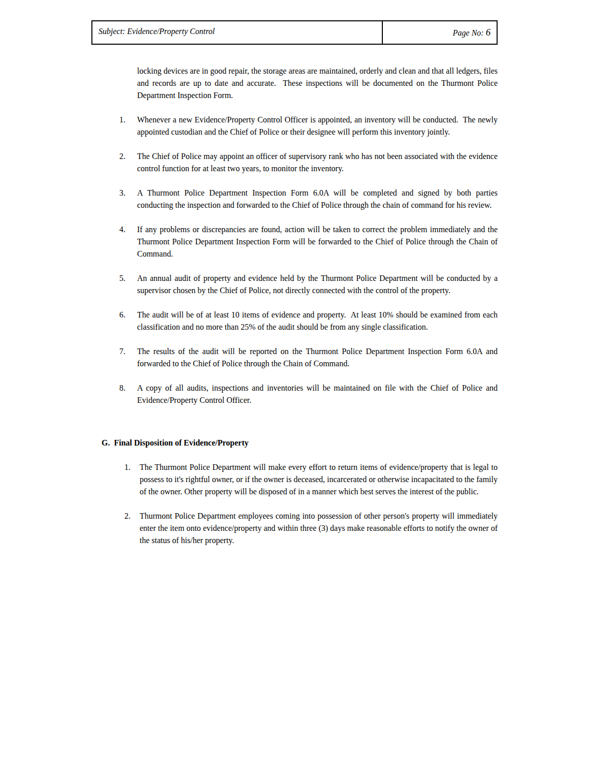Subject: Evidence/Property Control
Page No: 6
locking devices are in good repair, the storage areas are maintained, orderly and clean and that all ledgers, files and records are up to date and accurate. These inspections will be documented on the Thurmont Police Department Inspection Form.
Whenever a new Evidence/Property Control Officer is appointed, an inventory will be conducted. The newly appointed custodian and the Chief of Police or their designee will perform this inventory jointly.
The Chief of Police may appoint an officer of supervisory rank who has not been associated with the evidence control function for at least two years, to monitor the inventory.
A Thurmont Police Department Inspection Form 6.0A will be completed and signed by both parties conducting the inspection and forwarded to the Chief of Police through the chain of command for his review.
If any problems or discrepancies are found, action will be taken to correct the problem immediately and the Thurmont Police Department Inspection Form will be forwarded to the Chief of Police through the Chain of Command.
An annual audit of property and evidence held by the Thurmont Police Department will be conducted by a supervisor chosen by the Chief of Police, not directly connected with the control of the property.
The audit will be of at least 10 items of evidence and property. At least 10% should be examined from each classification and no more than 25% of the audit should be from any single classification.
The results of the audit will be reported on the Thurmont Police Department Inspection Form 6.0A and forwarded to the Chief of Police through the Chain of Command.
A copy of all audits, inspections and inventories will be maintained on file with the Chief of Police and Evidence/Property Control Officer.
G. Final Disposition of Evidence/Property
The Thurmont Police Department will make every effort to return items of evidence/property that is legal to possess to it's rightful owner, or if the owner is deceased, incarcerated or otherwise incapacitated to the family of the owner. Other property will be disposed of in a manner which best serves the interest of the public.
Thurmont Police Department employees coming into possession of other person's property will immediately enter the item onto evidence/property and within three (3) days make reasonable efforts to notify the owner of the status of his/her property.